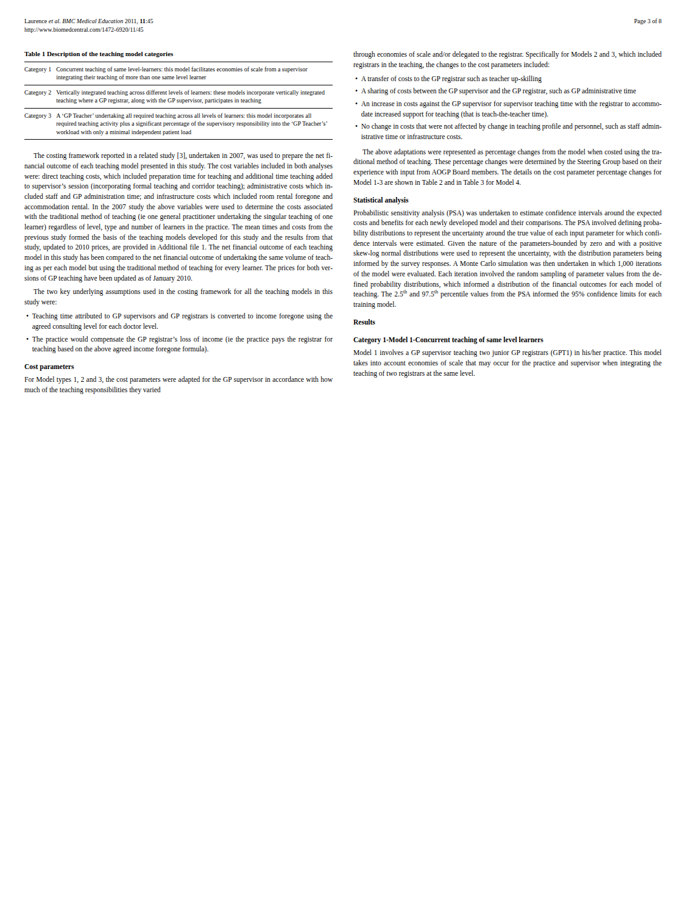Laurence et al. BMC Medical Education 2011, 11:45
http://www.biomedcentral.com/1472-6920/11/45
Page 3 of 8
Table 1 Description of the teaching model categories
| Category 1 | Concurrent teaching of same level-learners: this model facilitates economies of scale from a supervisor integrating their teaching of more than one same level learner |
| Category 2 | Vertically integrated teaching across different levels of learners: these models incorporate vertically integrated teaching where a GP registrar, along with the GP supervisor, participates in teaching |
| Category 3 | A ‘GP Teacher’ undertaking all required teaching across all levels of learners: this model incorporates all required teaching activity plus a significant percentage of the supervisory responsibility into the ‘GP Teacher’s’ workload with only a minimal independent patient load |
The costing framework reported in a related study [3], undertaken in 2007, was used to prepare the net financial outcome of each teaching model presented in this study. The cost variables included in both analyses were: direct teaching costs, which included preparation time for teaching and additional time teaching added to supervisor’s session (incorporating formal teaching and corridor teaching); administrative costs which included staff and GP administration time; and infrastructure costs which included room rental foregone and accommodation rental. In the 2007 study the above variables were used to determine the costs associated with the traditional method of teaching (ie one general practitioner undertaking the singular teaching of one learner) regardless of level, type and number of learners in the practice. The mean times and costs from the previous study formed the basis of the teaching models developed for this study and the results from that study, updated to 2010 prices, are provided in Additional file 1. The net financial outcome of each teaching model in this study has been compared to the net financial outcome of undertaking the same volume of teaching as per each model but using the traditional method of teaching for every learner. The prices for both versions of GP teaching have been updated as of January 2010.
The two key underlying assumptions used in the costing framework for all the teaching models in this study were:
Teaching time attributed to GP supervisors and GP registrars is converted to income foregone using the agreed consulting level for each doctor level.
The practice would compensate the GP registrar’s loss of income (ie the practice pays the registrar for teaching based on the above agreed income foregone formula).
Cost parameters
For Model types 1, 2 and 3, the cost parameters were adapted for the GP supervisor in accordance with how much of the teaching responsibilities they varied
through economies of scale and/or delegated to the registrar. Specifically for Models 2 and 3, which included registrars in the teaching, the changes to the cost parameters included:
A transfer of costs to the GP registrar such as teacher up-skilling
A sharing of costs between the GP supervisor and the GP registrar, such as GP administrative time
An increase in costs against the GP supervisor for supervisor teaching time with the registrar to accommodate increased support for teaching (that is teach-the-teacher time).
No change in costs that were not affected by change in teaching profile and personnel, such as staff administrative time or infrastructure costs.
The above adaptations were represented as percentage changes from the model when costed using the traditional method of teaching. These percentage changes were determined by the Steering Group based on their experience with input from AOGP Board members. The details on the cost parameter percentage changes for Model 1-3 are shown in Table 2 and in Table 3 for Model 4.
Statistical analysis
Probabilistic sensitivity analysis (PSA) was undertaken to estimate confidence intervals around the expected costs and benefits for each newly developed model and their comparisons. The PSA involved defining probability distributions to represent the uncertainty around the true value of each input parameter for which confidence intervals were estimated. Given the nature of the parameters-bounded by zero and with a positive skew-log normal distributions were used to represent the uncertainty, with the distribution parameters being informed by the survey responses. A Monte Carlo simulation was then undertaken in which 1,000 iterations of the model were evaluated. Each iteration involved the random sampling of parameter values from the defined probability distributions, which informed a distribution of the financial outcomes for each model of teaching. The 2.5th and 97.5th percentile values from the PSA informed the 95% confidence limits for each training model.
Results
Category 1-Model 1-Concurrent teaching of same level learners
Model 1 involves a GP supervisor teaching two junior GP registrars (GPT1) in his/her practice. This model takes into account economies of scale that may occur for the practice and supervisor when integrating the teaching of two registrars at the same level.